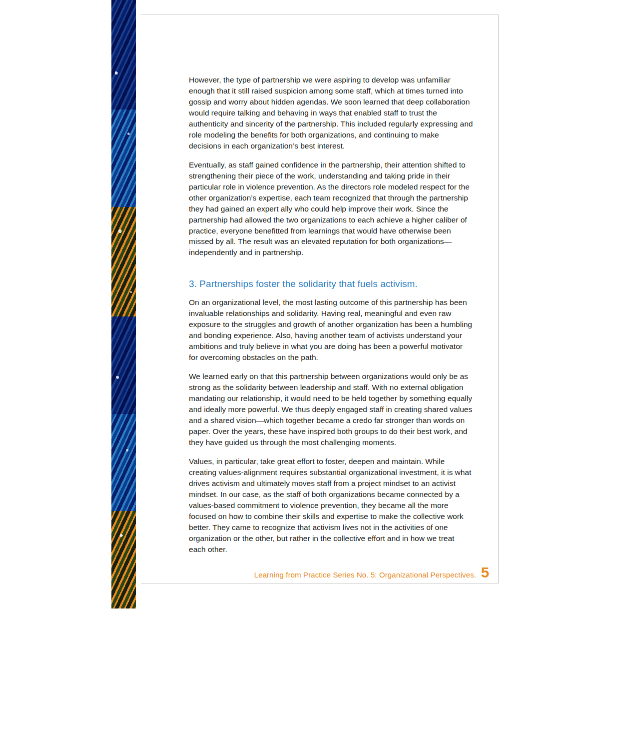However, the type of partnership we were aspiring to develop was unfamiliar enough that it still raised suspicion among some staff, which at times turned into gossip and worry about hidden agendas. We soon learned that deep collaboration would require talking and behaving in ways that enabled staff to trust the authenticity and sincerity of the partnership. This included regularly expressing and role modeling the benefits for both organizations, and continuing to make decisions in each organization’s best interest.
Eventually, as staff gained confidence in the partnership, their attention shifted to strengthening their piece of the work, understanding and taking pride in their particular role in violence prevention. As the directors role modeled respect for the other organization’s expertise, each team recognized that through the partnership they had gained an expert ally who could help improve their work. Since the partnership had allowed the two organizations to each achieve a higher caliber of practice, everyone benefitted from learnings that would have otherwise been missed by all. The result was an elevated reputation for both organizations—independently and in partnership.
3. Partnerships foster the solidarity that fuels activism.
On an organizational level, the most lasting outcome of this partnership has been invaluable relationships and solidarity. Having real, meaningful and even raw exposure to the struggles and growth of another organization has been a humbling and bonding experience. Also, having another team of activists understand your ambitions and truly believe in what you are doing has been a powerful motivator for overcoming obstacles on the path.
We learned early on that this partnership between organizations would only be as strong as the solidarity between leadership and staff. With no external obligation mandating our relationship, it would need to be held together by something equally and ideally more powerful. We thus deeply engaged staff in creating shared values and a shared vision—which together became a credo far stronger than words on paper. Over the years, these have inspired both groups to do their best work, and they have guided us through the most challenging moments.
Values, in particular, take great effort to foster, deepen and maintain. While creating values-alignment requires substantial organizational investment, it is what drives activism and ultimately moves staff from a project mindset to an activist mindset. In our case, as the staff of both organizations became connected by a values-based commitment to violence prevention, they became all the more focused on how to combine their skills and expertise to make the collective work better. They came to recognize that activism lives not in the activities of one organization or the other, but rather in the collective effort and in how we treat each other.
Learning from Practice Series No. 5: Organizational Perspectives. 5